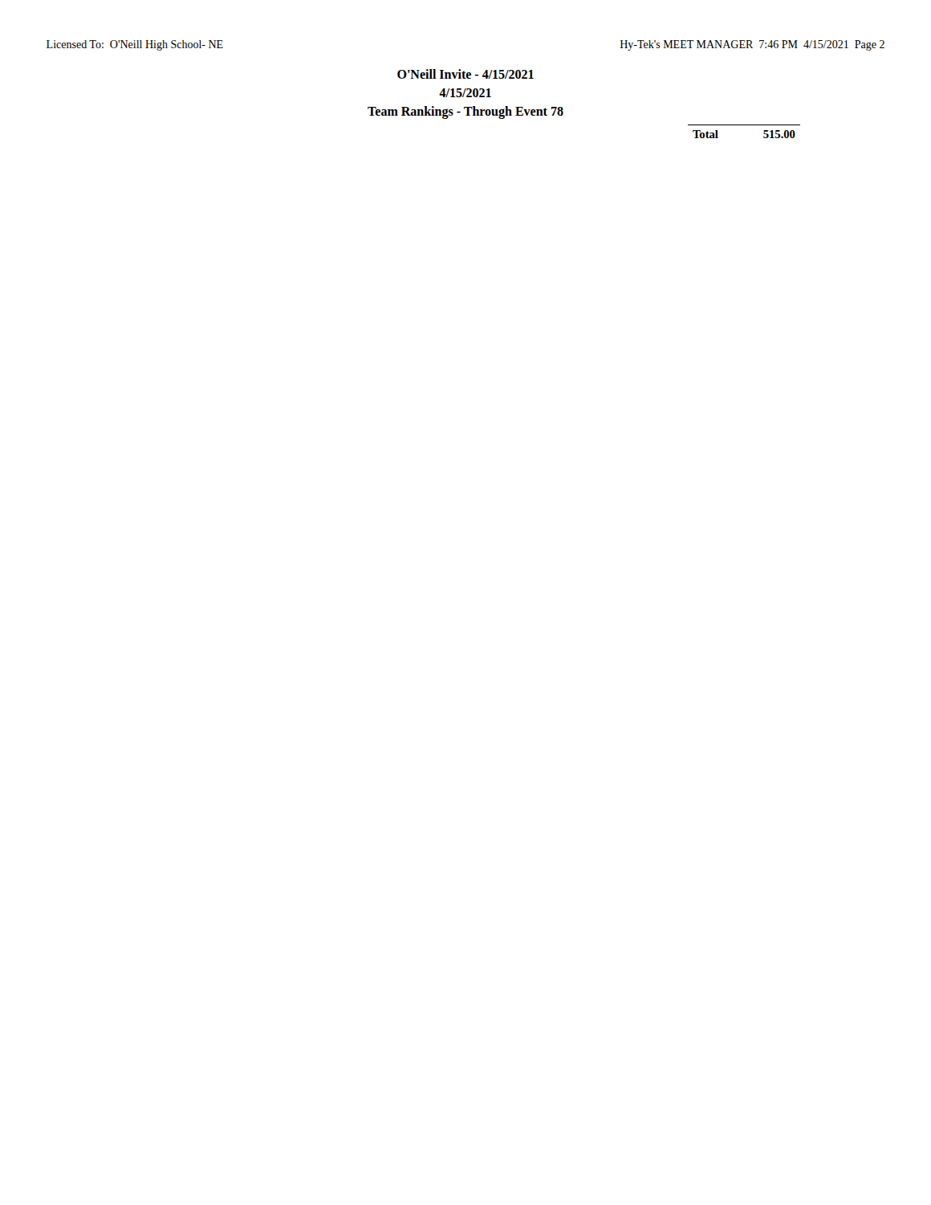Licensed To: O'Neill High School- NE
Hy-Tek's MEET MANAGER 7:46 PM 4/15/2021 Page 2
O'Neill Invite - 4/15/2021
4/15/2021
Team Rankings - Through Event 78
| Total | 515.00 |